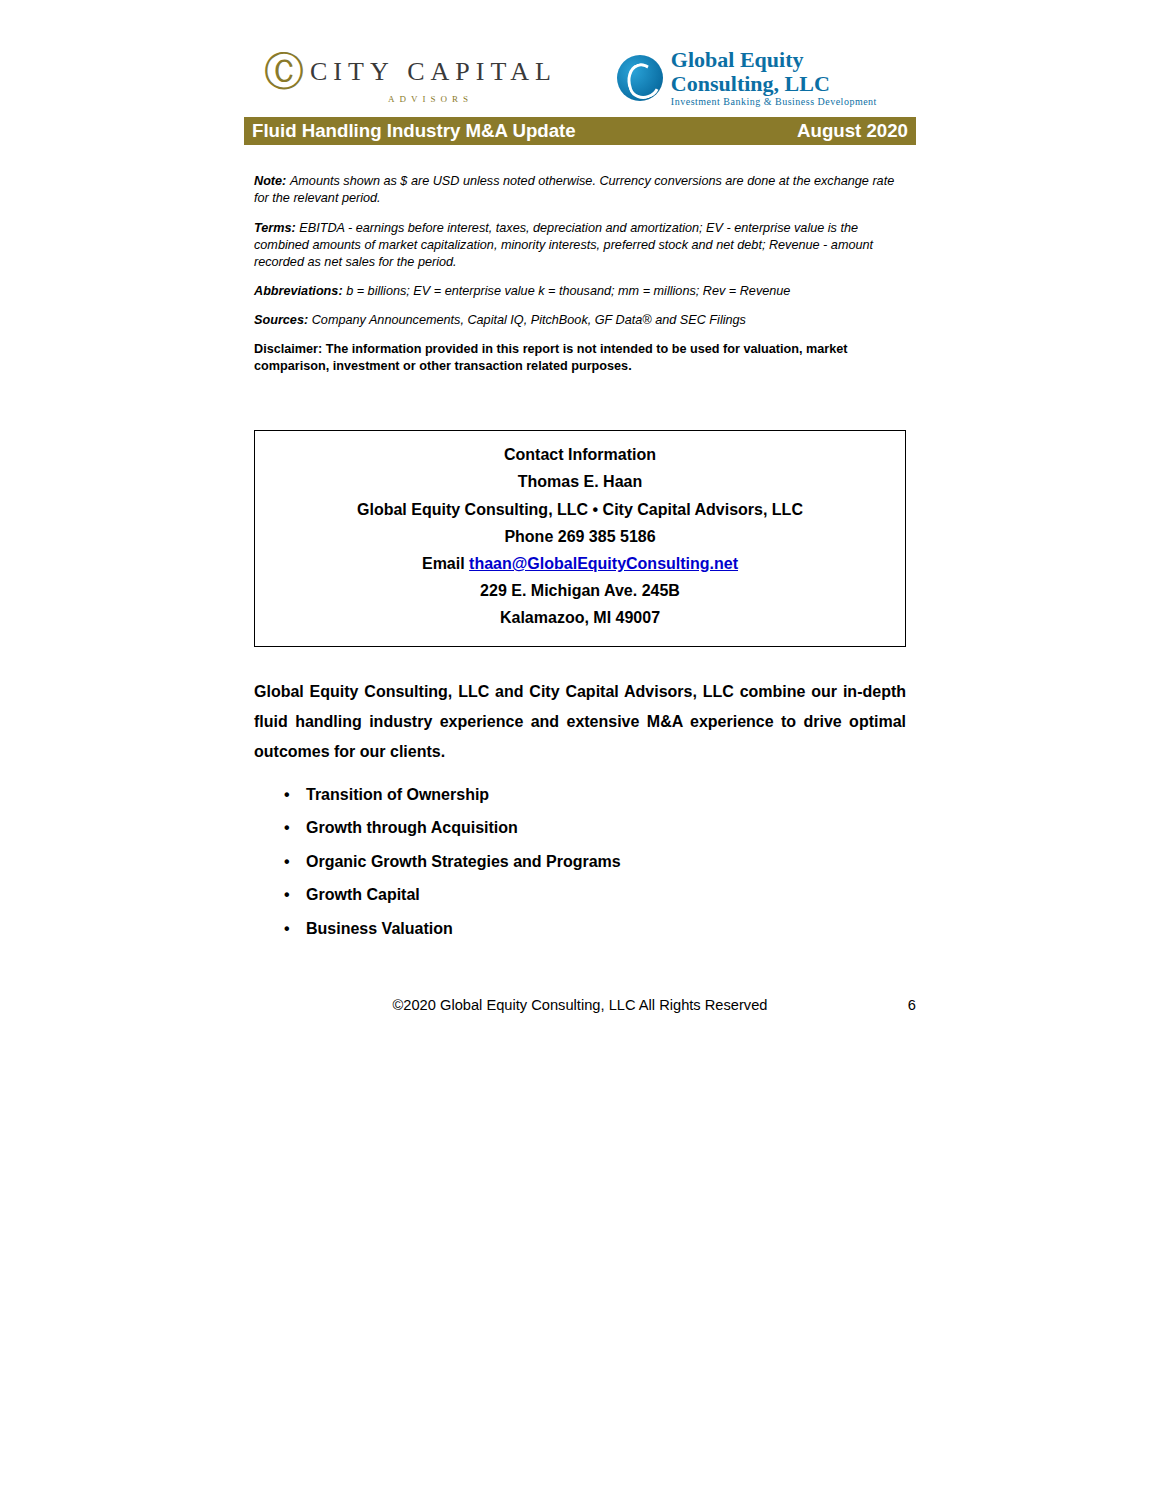Ⓒ CITY CAPITAL
ADVISORS
Global Equity Consulting, LLC
Investment Banking & Business Development
Fluid Handling Industry M&A Update August 2020
Note: Amounts shown as $ are USD unless noted otherwise. Currency conversions are done at the exchange rate for the relevant period.
Terms: EBITDA - earnings before interest, taxes, depreciation and amortization; EV - enterprise value is the combined amounts of market capitalization, minority interests, preferred stock and net debt; Revenue - amount recorded as net sales for the period.
Abbreviations: b = billions; EV = enterprise value k = thousand; mm = millions; Rev = Revenue
Sources: Company Announcements, Capital IQ, PitchBook, GF Data® and SEC Filings
Disclaimer: The information provided in this report is not intended to be used for valuation, market comparison, investment or other transaction related purposes.
Contact Information
Thomas E. Haan
Global Equity Consulting, LLC • City Capital Advisors, LLC
Phone 269 385 5186
Email thaan@GlobalEquityConsulting.net
229 E. Michigan Ave. 245B
Kalamazoo, MI 49007
Global Equity Consulting, LLC and City Capital Advisors, LLC combine our in-depth fluid handling industry experience and extensive M&A experience to drive optimal outcomes for our clients.
Transition of Ownership
Growth through Acquisition
Organic Growth Strategies and Programs
Growth Capital
Business Valuation
©2020 Global Equity Consulting, LLC All Rights Reserved
6